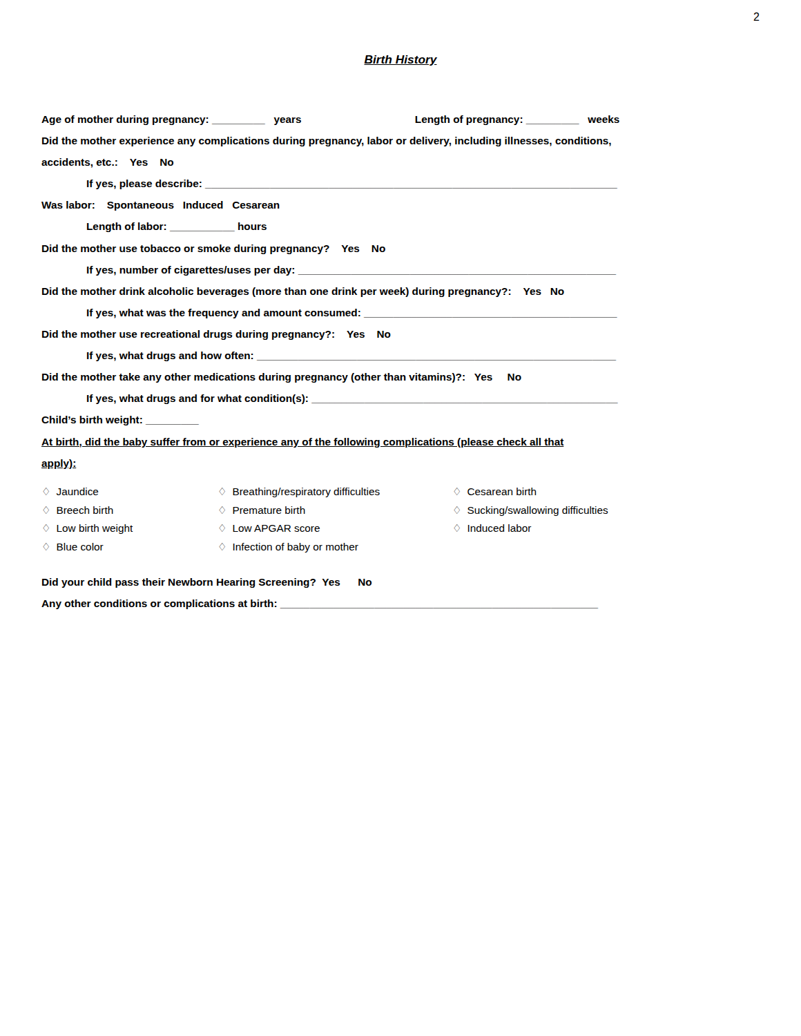2
Birth History
Age of mother during pregnancy: _________ years
Length of pregnancy: _________ weeks
Did the mother experience any complications during pregnancy, labor or delivery, including illnesses, conditions,
accidents, etc.: Yes No
If yes, please describe: ______________________________________________________________________
Was labor: Spontaneous Induced Cesarean
Length of labor: ___________ hours
Did the mother use tobacco or smoke during pregnancy? Yes No
If yes, number of cigarettes/uses per day: ______________________________________________________
Did the mother drink alcoholic beverages (more than one drink per week) during pregnancy?: Yes No
If yes, what was the frequency and amount consumed: ___________________________________________
Did the mother use recreational drugs during pregnancy?: Yes No
If yes, what drugs and how often: _____________________________________________________________
Did the mother take any other medications during pregnancy (other than vitamins)?: Yes No
If yes, what drugs and for what condition(s): ____________________________________________________
Child’s birth weight: _________
At birth, did the baby suffer from or experience any of the following complications (please check all that
apply):
♢ Jaundice
♢ Breech birth
♢ Low birth weight
♢ Blue color
♢ Breathing/respiratory difficulties
♢ Premature birth
♢ Low APGAR score
♢ Infection of baby or mother
♢ Cesarean birth
♢ Sucking/swallowing difficulties
♢ Induced labor
Did your child pass their Newborn Hearing Screening? Yes No
Any other conditions or complications at birth: ______________________________________________________